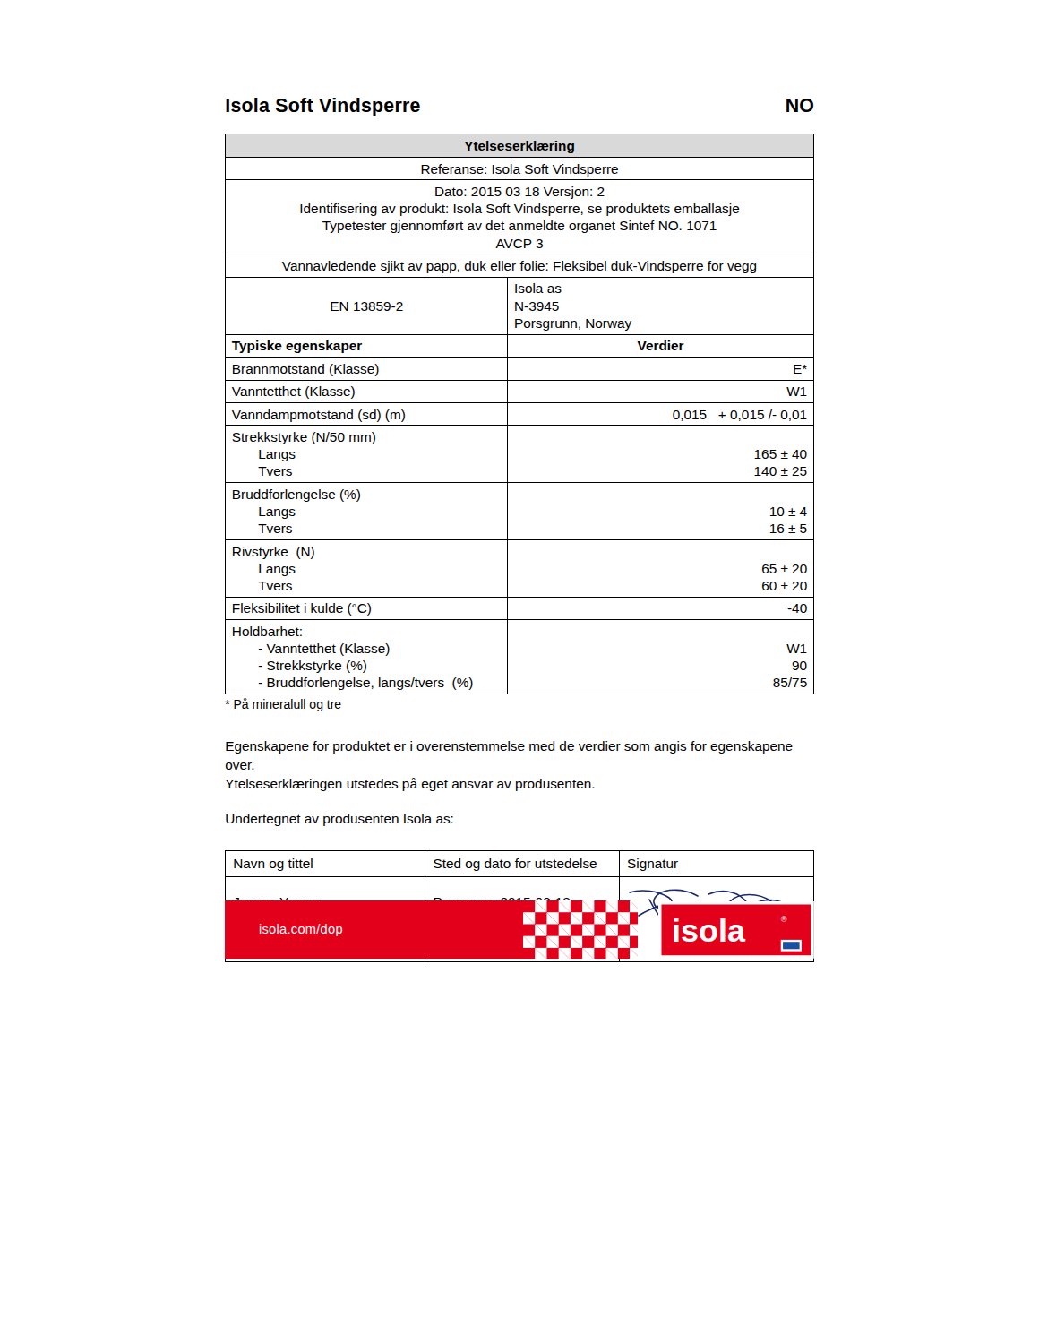Isola Soft Vindsperre NO
| Ytelseserklæring |
| Referanse: Isola Soft Vindsperre |
| Dato: 2015 03 18 Versjon: 2 Identifisering av produkt: Isola Soft Vindsperre, se produktets emballasje Typetester gjennomført av det anmeldte organet Sintef NO. 1071 AVCP 3 |
| Vannavledende sjikt av papp, duk eller folie: Fleksibel duk-Vindsperre for vegg |
| EN 13859-2 | Isola as N-3945 Porsgrunn, Norway |
| Typiske egenskaper | Verdier |
| Brannmotstand (Klasse) | E* |
| Vanntetthet (Klasse) | W1 |
| Vanndampmotstand (sd) (m) | 0,015 + 0,015 /- 0,01 |
| Strekkstyrke (N/50 mm) Langs Tvers | 165 ± 40 140 ± 25 |
| Bruddforlengelse (%) Langs Tvers | 10 ± 4 16 ± 5 |
| Rivstyrke (N) Langs Tvers | 65 ± 20 60 ± 20 |
| Fleksibilitet i kulde (°C) | -40 |
| Holdbarhet: - Vanntetthet (Klasse) - Strekkstyrke (%) - Bruddforlengelse, langs/tvers (%) | W1 90 85/75 |
* På mineralull og tre
Egenskapene for produktet er i overenstemmelse med de verdier som angis for egenskapene over.
Ytelseserklæringen utstedes på eget ansvar av produsenten.
Undertegnet av produsenten Isola as:
| Navn og tittel | Sted og dato for utstedelse | Signatur |
| Jørgen Young R&D Manager / Leader FoU | Porsgrunn 2015-03-18 | |
isola.com/dop
isola ®